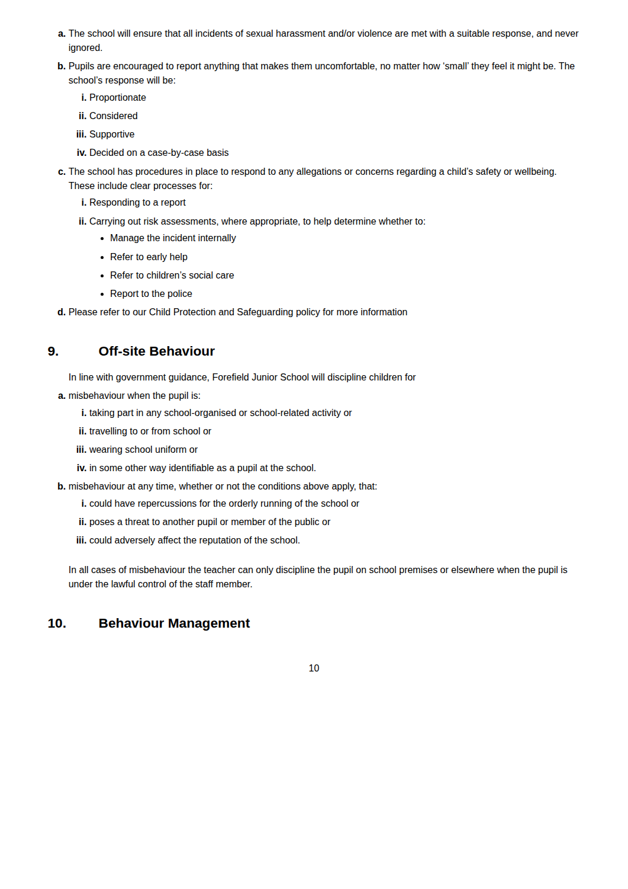The school will ensure that all incidents of sexual harassment and/or violence are met with a suitable response, and never ignored.
Pupils are encouraged to report anything that makes them uncomfortable, no matter how ‘small’ they feel it might be. The school’s response will be:
Proportionate
Considered
Supportive
Decided on a case-by-case basis
The school has procedures in place to respond to any allegations or concerns regarding a child’s safety or wellbeing. These include clear processes for:
Responding to a report
Carrying out risk assessments, where appropriate, to help determine whether to:
Manage the incident internally
Refer to early help
Refer to children’s social care
Report to the police
Please refer to our Child Protection and Safeguarding policy for more information
9. Off-site Behaviour
In line with government guidance, Forefield Junior School will discipline children for
misbehaviour when the pupil is:
taking part in any school-organised or school-related activity or
travelling to or from school or
wearing school uniform or
in some other way identifiable as a pupil at the school.
misbehaviour at any time, whether or not the conditions above apply, that:
could have repercussions for the orderly running of the school or
poses a threat to another pupil or member of the public or
could adversely affect the reputation of the school.
In all cases of misbehaviour the teacher can only discipline the pupil on school premises or elsewhere when the pupil is under the lawful control of the staff member.
10. Behaviour Management
10